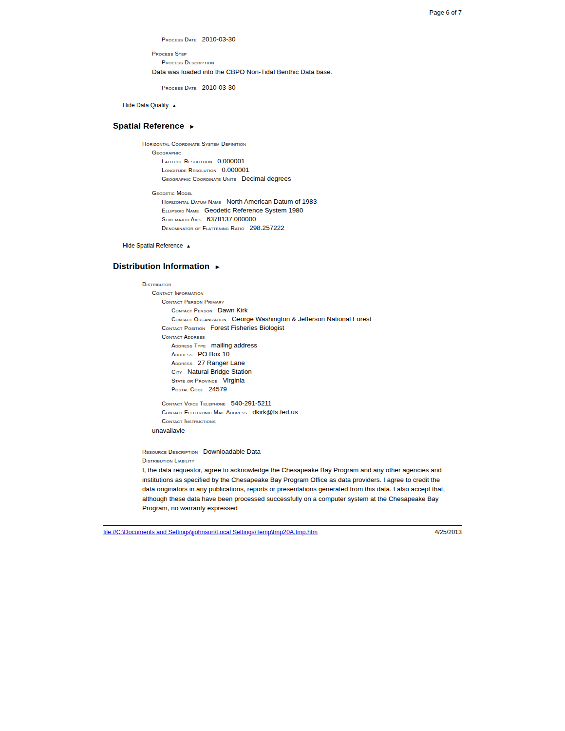Page 6 of 7
Process Date 2010-03-30
Process Step
Process Description
Data was loaded into the CBPO Non-Tidal Benthic Data base.
Process Date 2010-03-30
Hide Data Quality ▲
Spatial Reference ►
Horizontal Coordinate System Definition
Geographic
Latitude Resolution 0.000001
Longitude Resolution 0.000001
Geographic Coordinate Units Decimal degrees
Geodetic Model
Horizontal Datum Name North American Datum of 1983
Ellipsoid Name Geodetic Reference System 1980
Semi-major Axis 6378137.000000
Denominator of Flattening Ratio 298.257222
Hide Spatial Reference ▲
Distribution Information ►
Distributor
Contact Information
Contact Person Primary
Contact Person Dawn Kirk
Contact Organization George Washington & Jefferson National Forest
Contact Position Forest Fisheries Biologist
Contact Address
Address Type mailing address
Address PO Box 10
Address 27 Ranger Lane
City Natural Bridge Station
State or Province Virginia
Postal Code 24579
Contact Voice Telephone 540-291-5211
Contact Electronic Mail Address dkirk@fs.fed.us
Contact Instructions
unavailavle
Resource Description Downloadable Data
Distribution Liability
I, the data requestor, agree to acknowledge the Chesapeake Bay Program and any other agencies and institutions as specified by the Chesapeake Bay Program Office as data providers. I agree to credit the data originators in any publications, reports or presentations generated from this data. I also accept that, although these data have been processed successfully on a computer system at the Chesapeake Bay Program, no warranty expressed
file://C:\Documents and Settings\jjohnson\Local Settings\Temp\tmp20A.tmp.htm 4/25/2013